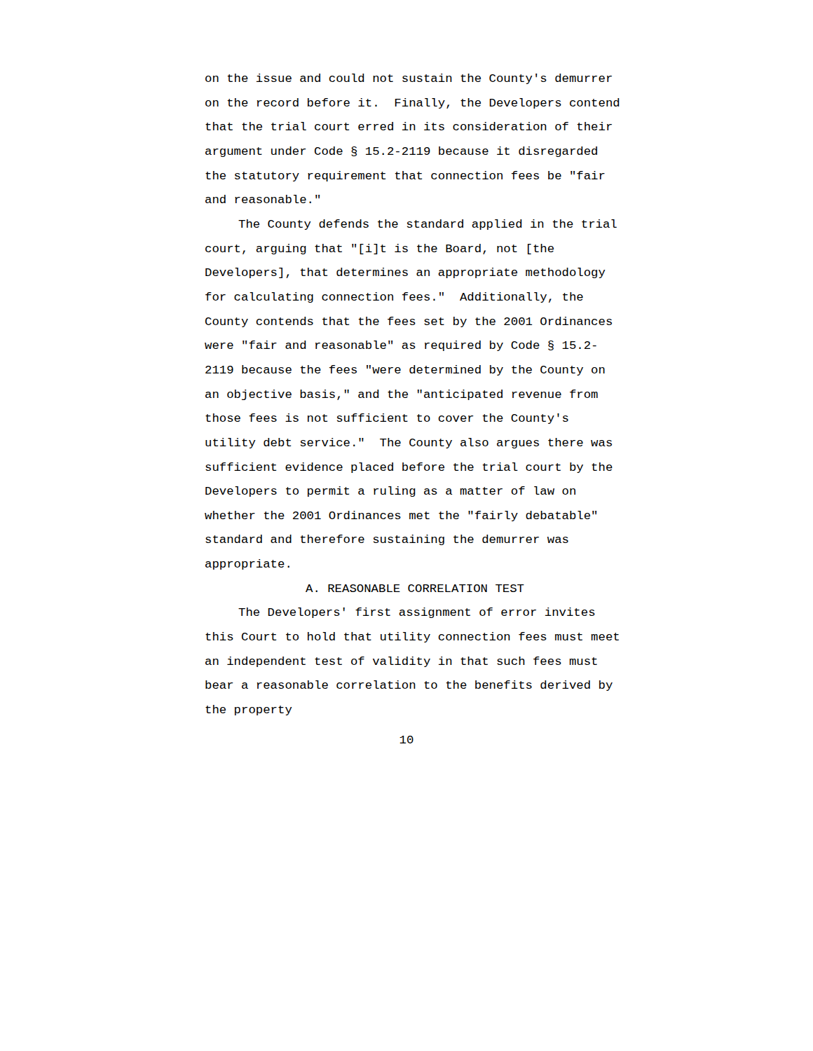on the issue and could not sustain the County's demurrer on the record before it. Finally, the Developers contend that the trial court erred in its consideration of their argument under Code § 15.2-2119 because it disregarded the statutory requirement that connection fees be "fair and reasonable."
The County defends the standard applied in the trial court, arguing that "[i]t is the Board, not [the Developers], that determines an appropriate methodology for calculating connection fees." Additionally, the County contends that the fees set by the 2001 Ordinances were "fair and reasonable" as required by Code § 15.2-2119 because the fees "were determined by the County on an objective basis," and the "anticipated revenue from those fees is not sufficient to cover the County's utility debt service." The County also argues there was sufficient evidence placed before the trial court by the Developers to permit a ruling as a matter of law on whether the 2001 Ordinances met the "fairly debatable" standard and therefore sustaining the demurrer was appropriate.
A. REASONABLE CORRELATION TEST
The Developers' first assignment of error invites this Court to hold that utility connection fees must meet an independent test of validity in that such fees must bear a reasonable correlation to the benefits derived by the property
10